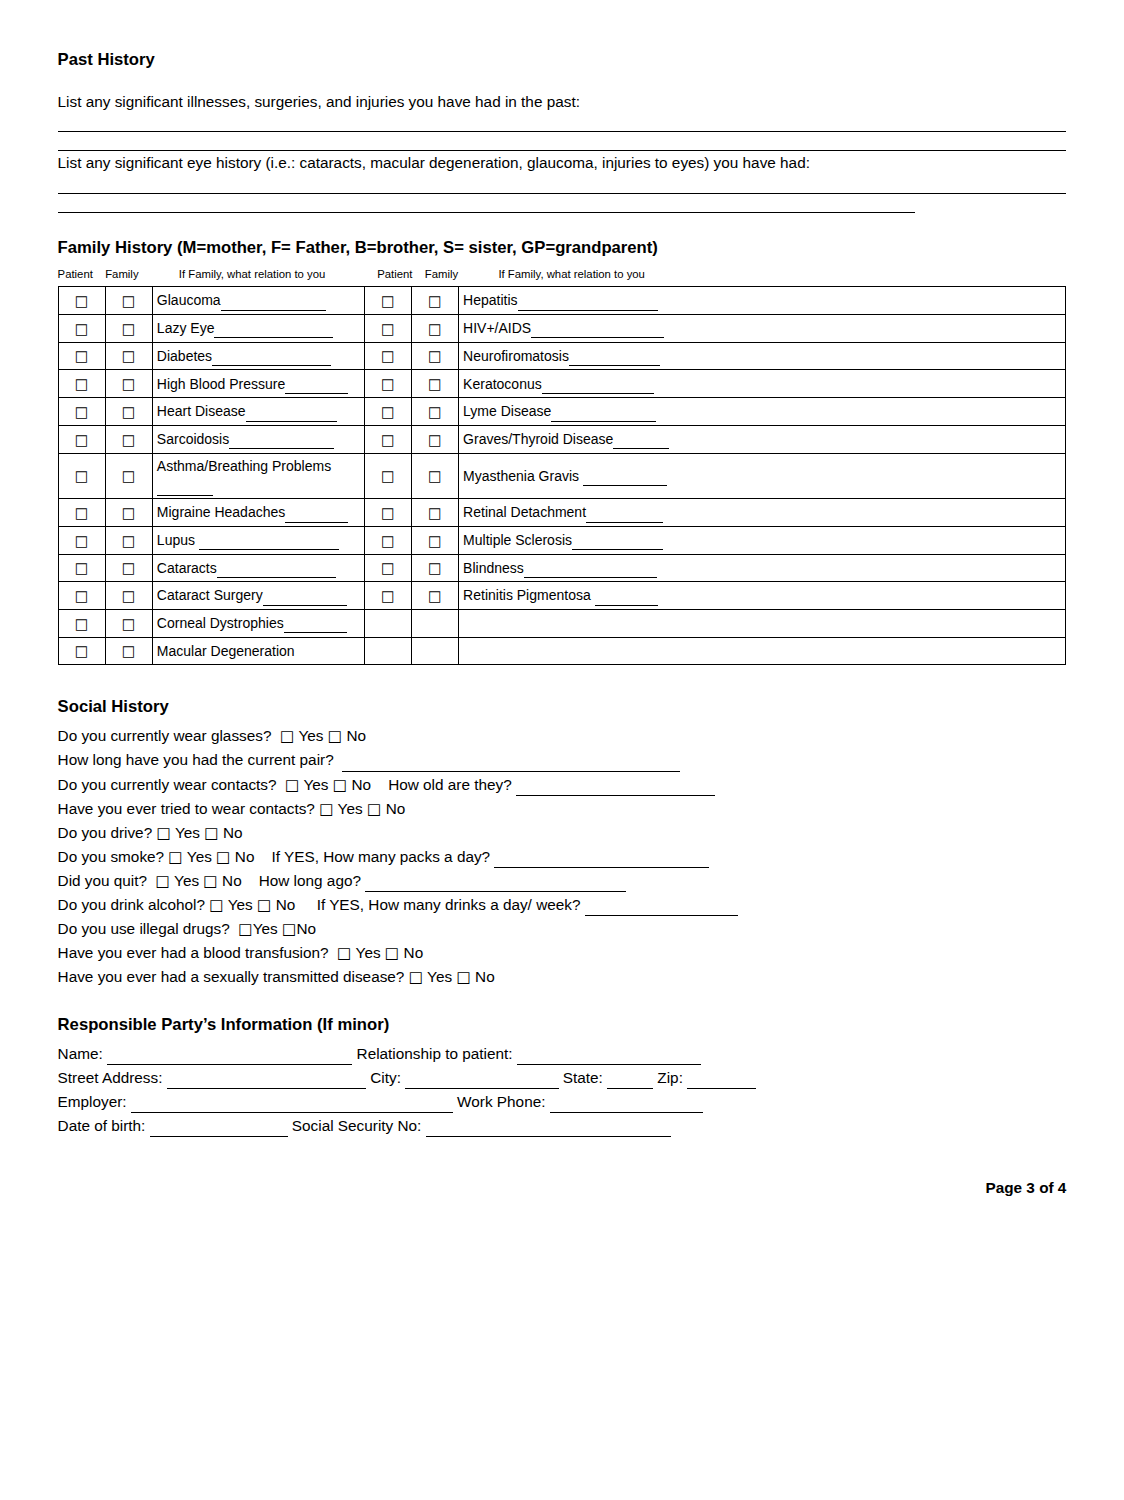Past History
List any significant illnesses, surgeries, and injuries you have had in the past:
List any significant eye history (i.e.: cataracts, macular degeneration, glaucoma, injuries to eyes) you have had:
Family History (M=mother, F= Father, B=brother, S= sister, GP=grandparent)
Patient Family If Family, what relation to you Patient Family If Family, what relation to you
| □ | □ | Glaucoma | □ | □ | Hepatitis |
| □ | □ | Lazy Eye | □ | □ | HIV+/AIDS |
| □ | □ | Diabetes | □ | □ | Neurofiromatosis |
| □ | □ | High Blood Pressure | □ | □ | Keratoconus |
| □ | □ | Heart Disease | □ | □ | Lyme Disease |
| □ | □ | Sarcoidosis | □ | □ | Graves/Thyroid Disease |
| □ | □ | Asthma/Breathing Problems | □ | □ | Myasthenia Gravis |
| □ | □ | Migraine Headaches | □ | □ | Retinal Detachment |
| □ | □ | Lupus | □ | □ | Multiple Sclerosis |
| □ | □ | Cataracts | □ | □ | Blindness |
| □ | □ | Cataract Surgery | □ | □ | Retinitis Pigmentosa |
| □ | □ | Corneal Dystrophies | | | |
| □ | □ | Macular Degeneration | | | |
Social History
Do you currently wear glasses? □ Yes □ No
How long have you had the current pair?
Do you currently wear contacts? □ Yes □ No How old are they?
Have you ever tried to wear contacts? □ Yes □ No
Do you drive? □ Yes □ No
Do you smoke? □ Yes □ No If YES, How many packs a day?
Did you quit? □ Yes □ No How long ago?
Do you drink alcohol? □ Yes □ No If YES, How many drinks a day/ week?
Do you use illegal drugs? □Yes □No
Have you ever had a blood transfusion? □ Yes □ No
Have you ever had a sexually transmitted disease? □ Yes □ No
Responsible Party’s Information (If minor)
Name: Relationship to patient:
Street Address: City: State: Zip:
Employer: Work Phone:
Date of birth: Social Security No:
Page 3 of 4